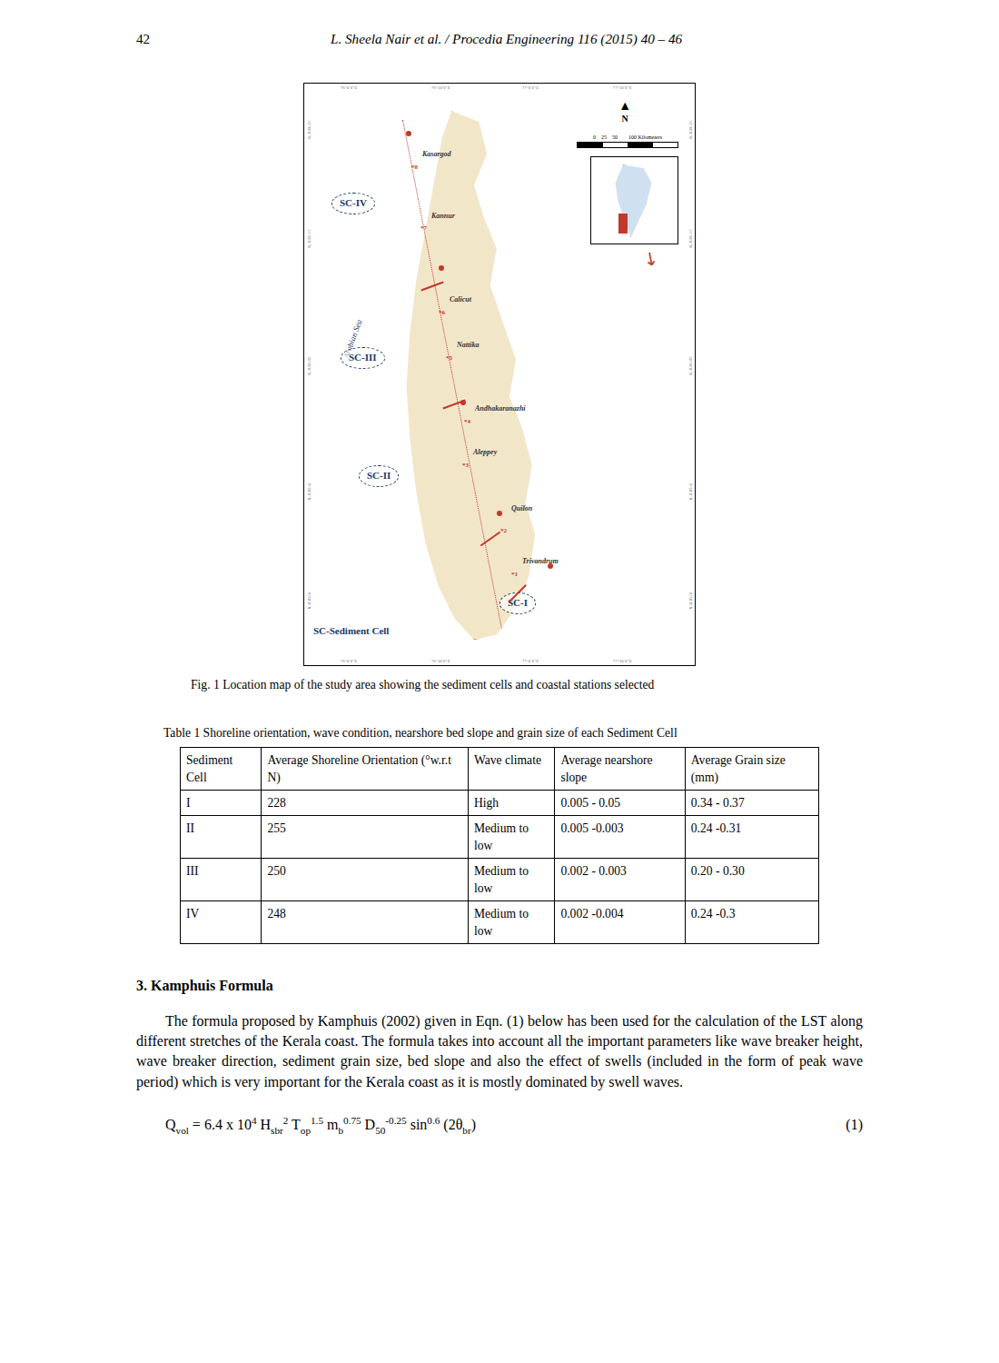42 L. Sheela Nair et al. / Procedia Engineering 116 (2015) 40 – 46
76°0'0"E 76°30'0"E 77°0'0"E 77°30'0"E 76°0'0"E 76°30'0"E 77°0'0"E 77°30'0"E 12°30'0"N 11°30'0"N 10°30'0"N 9°30'0"N 8°30'0"N 12°30'0"N 11°30'0"N 10°30'0"N 9°30'0"N 8°30'0"N
▲N
0 25 50 100 Kilometers
↘
Arabian Sea
SC-IV
SC-III
SC-II
SC-I
SC-Sediment Cell
Kasargod
*8
Kannur
*7
Calicut
*6
Nattika
*5
Andhakaranazhi
*4
Aleppey
*3
Quilon
*2
Trivandrum
*1
Fig. 1 Location map of the study area showing the sediment cells and coastal stations selected
Table 1 Shoreline orientation, wave condition, nearshore bed slope and grain size of each Sediment Cell
| Sediment Cell | Average Shoreline Orientation (°w.r.t N) | Wave climate | Average nearshore slope | Average Grain size (mm) |
| --- | --- | --- | --- | --- |
| I | 228 | High | 0.005 - 0.05 | 0.34 - 0.37 |
| II | 255 | Medium to low | 0.005 -0.003 | 0.24 -0.31 |
| III | 250 | Medium to low | 0.002 - 0.003 | 0.20 - 0.30 |
| IV | 248 | Medium to low | 0.002 -0.004 | 0.24 -0.3 |
3. Kamphuis Formula
The formula proposed by Kamphuis (2002) given in Eqn. (1) below has been used for the calculation of the LST along different stretches of the Kerala coast. The formula takes into account all the important parameters like wave breaker height, wave breaker direction, sediment grain size, bed slope and also the effect of swells (included in the form of peak wave period) which is very important for the Kerala coast as it is mostly dominated by swell waves.
Qvol = 6.4 x 104 Hsbr2 Top1.5 mb0.75 D50-0.25 sin0.6 (2θbr)
(1)